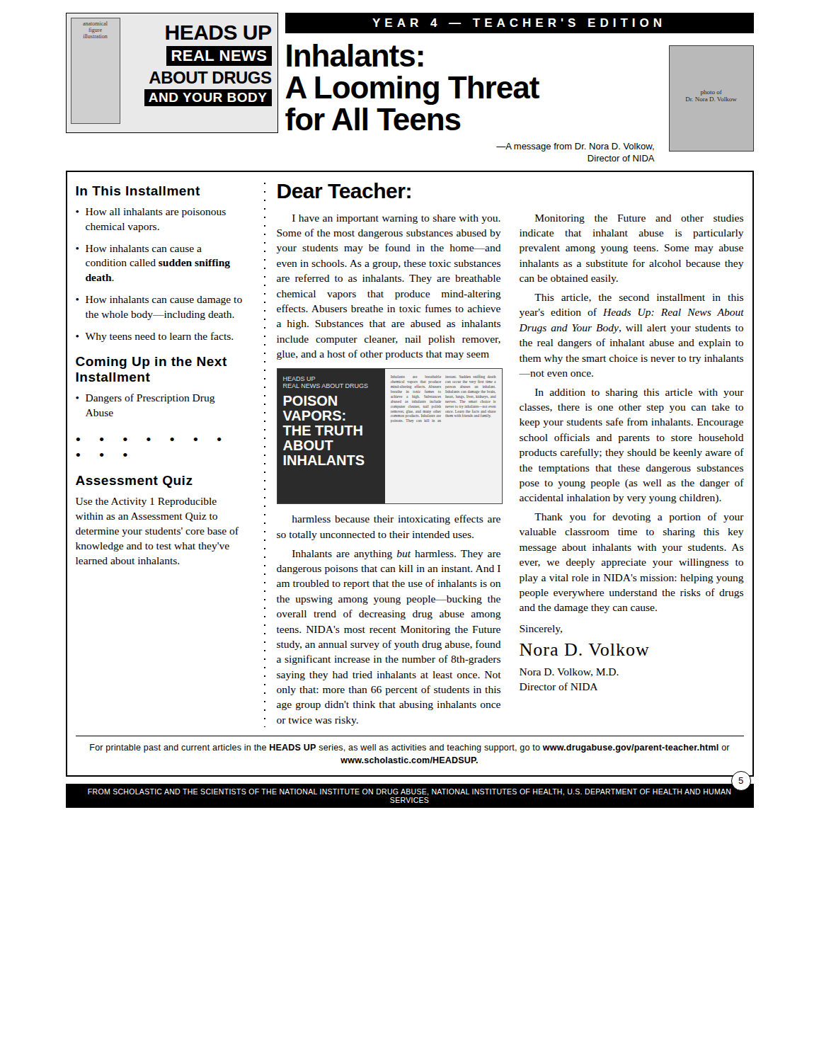anatomical
figure
illustration
HEADS UP
REAL NEWS
ABOUT DRUGS
AND YOUR BODY
YEAR 4 — TEACHER'S EDITION
photo of
Dr. Nora D. Volkow
Inhalants:
A Looming Threat
for All Teens
—A message from Dr. Nora D. Volkow,
Director of NIDA
In This Installment
How all inhalants are poisonous chemical vapors.
How inhalants can cause a condition called sudden sniffing death.
How inhalants can cause damage to the whole body—including death.
Why teens need to learn the facts.
Coming Up in the Next Installment
Dangers of Prescription Drug Abuse
• • • • • • • • • •
Assessment Quiz
Use the Activity 1 Reproducible within as an Assessment Quiz to determine your students' core base of knowledge and to test what they've learned about inhalants.
Dear Teacher:
I have an important warning to share with you. Some of the most dangerous substances abused by your students may be found in the home—and even in schools. As a group, these toxic substances are referred to as inhalants. They are breathable chemical vapors that produce mind-altering effects. Abusers breathe in toxic fumes to achieve a high. Substances that are abused as inhalants include computer cleaner, nail polish remover, glue, and a host of other products that may seem
HEADS UP
REAL NEWS ABOUT DRUGS POISON
VAPORS:
THE TRUTH
ABOUT INHALANTS
Inhalants are breathable chemical vapors that produce mind-altering effects. Abusers breathe in toxic fumes to achieve a high. Substances abused as inhalants include computer cleaner, nail polish remover, glue, and many other common products. Inhalants are poisons. They can kill in an instant. Sudden sniffing death can occur the very first time a person abuses an inhalant. Inhalants can damage the brain, heart, lungs, liver, kidneys, and nerves. The smart choice is never to try inhalants—not even once. Learn the facts and share them with friends and family.
harmless because their intoxicating effects are so totally unconnected to their intended uses.
Inhalants are anything but harmless. They are dangerous poisons that can kill in an instant. And I am troubled to report that the use of inhalants is on the upswing among young people—bucking the overall trend of decreasing drug abuse among teens. NIDA's most recent Monitoring the Future study, an annual survey of youth drug abuse, found a significant increase in the number of 8th-graders saying they had tried inhalants at least once. Not only that: more than 66 percent of students in this age group didn't think that abusing inhalants once or twice was risky.
Monitoring the Future and other studies indicate that inhalant abuse is particularly prevalent among young teens. Some may abuse inhalants as a substitute for alcohol because they can be obtained easily.
This article, the second installment in this year's edition of Heads Up: Real News About Drugs and Your Body, will alert your students to the real dangers of inhalant abuse and explain to them why the smart choice is never to try inhalants—not even once.
In addition to sharing this article with your classes, there is one other step you can take to keep your students safe from inhalants. Encourage school officials and parents to store household products carefully; they should be keenly aware of the temptations that these dangerous substances pose to young people (as well as the danger of accidental inhalation by very young children).
Thank you for devoting a portion of your valuable classroom time to sharing this key message about inhalants with your students. As ever, we deeply appreciate your willingness to play a vital role in NIDA's mission: helping young people everywhere understand the risks of drugs and the damage they can cause.
Sincerely,
Nora D. Volkow
Nora D. Volkow, M.D.
Director of NIDA
For printable past and current articles in the HEADS UP series, as well as activities and teaching support, go to www.drugabuse.gov/parent-teacher.html or www.scholastic.com/HEADSUP.
5
FROM SCHOLASTIC AND THE SCIENTISTS OF THE NATIONAL INSTITUTE ON DRUG ABUSE, NATIONAL INSTITUTES OF HEALTH, U.S. DEPARTMENT OF HEALTH AND HUMAN SERVICES